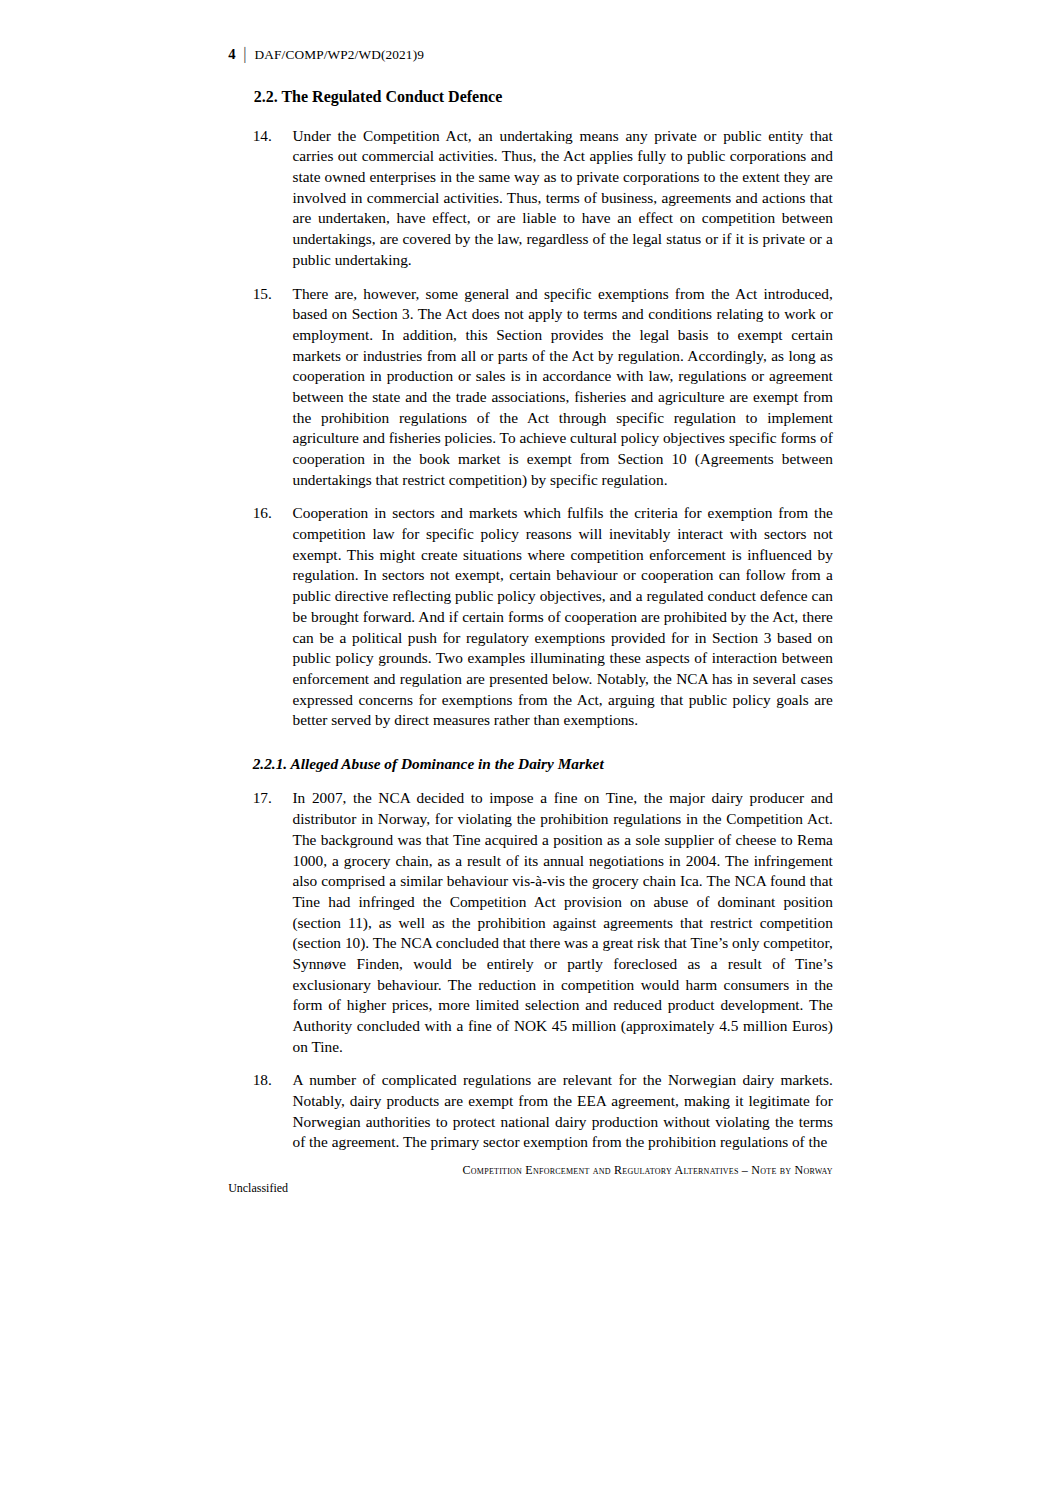4│DAF/COMP/WP2/WD(2021)9
2.2. The Regulated Conduct Defence
14. Under the Competition Act, an undertaking means any private or public entity that carries out commercial activities. Thus, the Act applies fully to public corporations and state owned enterprises in the same way as to private corporations to the extent they are involved in commercial activities. Thus, terms of business, agreements and actions that are undertaken, have effect, or are liable to have an effect on competition between undertakings, are covered by the law, regardless of the legal status or if it is private or a public undertaking.
15. There are, however, some general and specific exemptions from the Act introduced, based on Section 3. The Act does not apply to terms and conditions relating to work or employment. In addition, this Section provides the legal basis to exempt certain markets or industries from all or parts of the Act by regulation. Accordingly, as long as cooperation in production or sales is in accordance with law, regulations or agreement between the state and the trade associations, fisheries and agriculture are exempt from the prohibition regulations of the Act through specific regulation to implement agriculture and fisheries policies. To achieve cultural policy objectives specific forms of cooperation in the book market is exempt from Section 10 (Agreements between undertakings that restrict competition) by specific regulation.
16. Cooperation in sectors and markets which fulfils the criteria for exemption from the competition law for specific policy reasons will inevitably interact with sectors not exempt. This might create situations where competition enforcement is influenced by regulation. In sectors not exempt, certain behaviour or cooperation can follow from a public directive reflecting public policy objectives, and a regulated conduct defence can be brought forward. And if certain forms of cooperation are prohibited by the Act, there can be a political push for regulatory exemptions provided for in Section 3 based on public policy grounds. Two examples illuminating these aspects of interaction between enforcement and regulation are presented below. Notably, the NCA has in several cases expressed concerns for exemptions from the Act, arguing that public policy goals are better served by direct measures rather than exemptions.
2.2.1. Alleged Abuse of Dominance in the Dairy Market
17. In 2007, the NCA decided to impose a fine on Tine, the major dairy producer and distributor in Norway, for violating the prohibition regulations in the Competition Act. The background was that Tine acquired a position as a sole supplier of cheese to Rema 1000, a grocery chain, as a result of its annual negotiations in 2004. The infringement also comprised a similar behaviour vis-à-vis the grocery chain Ica. The NCA found that Tine had infringed the Competition Act provision on abuse of dominant position (section 11), as well as the prohibition against agreements that restrict competition (section 10). The NCA concluded that there was a great risk that Tine’s only competitor, Synnøve Finden, would be entirely or partly foreclosed as a result of Tine’s exclusionary behaviour. The reduction in competition would harm consumers in the form of higher prices, more limited selection and reduced product development. The Authority concluded with a fine of NOK 45 million (approximately 4.5 million Euros) on Tine.
18. A number of complicated regulations are relevant for the Norwegian dairy markets. Notably, dairy products are exempt from the EEA agreement, making it legitimate for Norwegian authorities to protect national dairy production without violating the terms of the agreement. The primary sector exemption from the prohibition regulations of the
Competition Enforcement and Regulatory Alternatives – Note by Norway
Unclassified